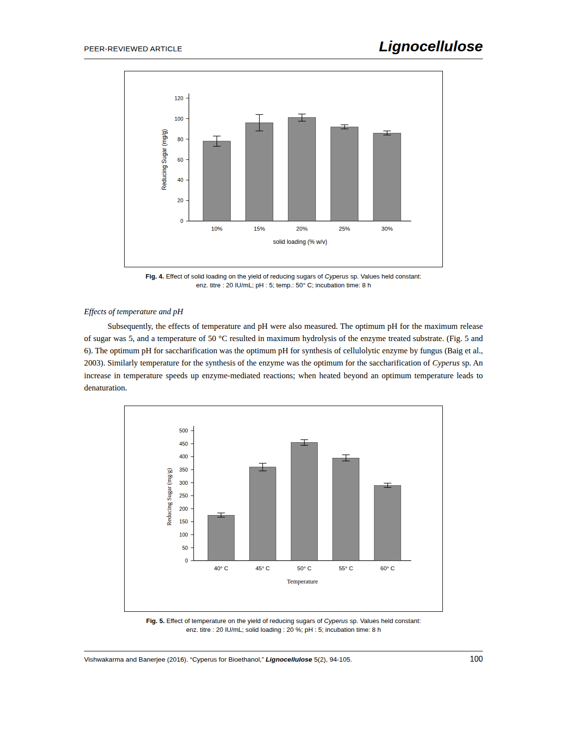PEER-REVIEWED ARTICLE Lignocellulose
0 20 40 60 80 100 120 10% 15% 20% 25% 30% solid loading (% w/v) Reducing Sugar (mg/g)
Fig. 4. Effect of solid loading on the yield of reducing sugars of Cyperus sp. Values held constant:
enz. titre : 20 IU/mL; pH : 5; temp.: 50° C; incubation time: 8 h
Effects of temperature and pH
Subsequently, the effects of temperature and pH were also measured. The optimum pH for the maximum release of sugar was 5, and a temperature of 50 °C resulted in maximum hydrolysis of the enzyme treated substrate. (Fig. 5 and 6). The optimum pH for saccharification was the optimum pH for synthesis of cellulolytic enzyme by fungus (Baig et al., 2003). Similarly temperature for the synthesis of the enzyme was the optimum for the saccharification of Cyperus sp. An increase in temperature speeds up enzyme-mediated reactions; when heated beyond an optimum temperature leads to denaturation.
0 50 100 150 200 250 300 350 400 450 500 40° C 45° C 50° C 55° C 60° C Temperature Reducing Sugar (mg/g)
Fig. 5. Effect of temperature on the yield of reducing sugars of Cyperus sp. Values held constant:
enz. titre : 20 IU/mL; solid loading : 20 %; pH : 5; incubation time: 8 h
Vishwakarma and Banerjee (2016). “Cyperus for Bioethanol,” Lignocellulose 5(2), 94-105. 100